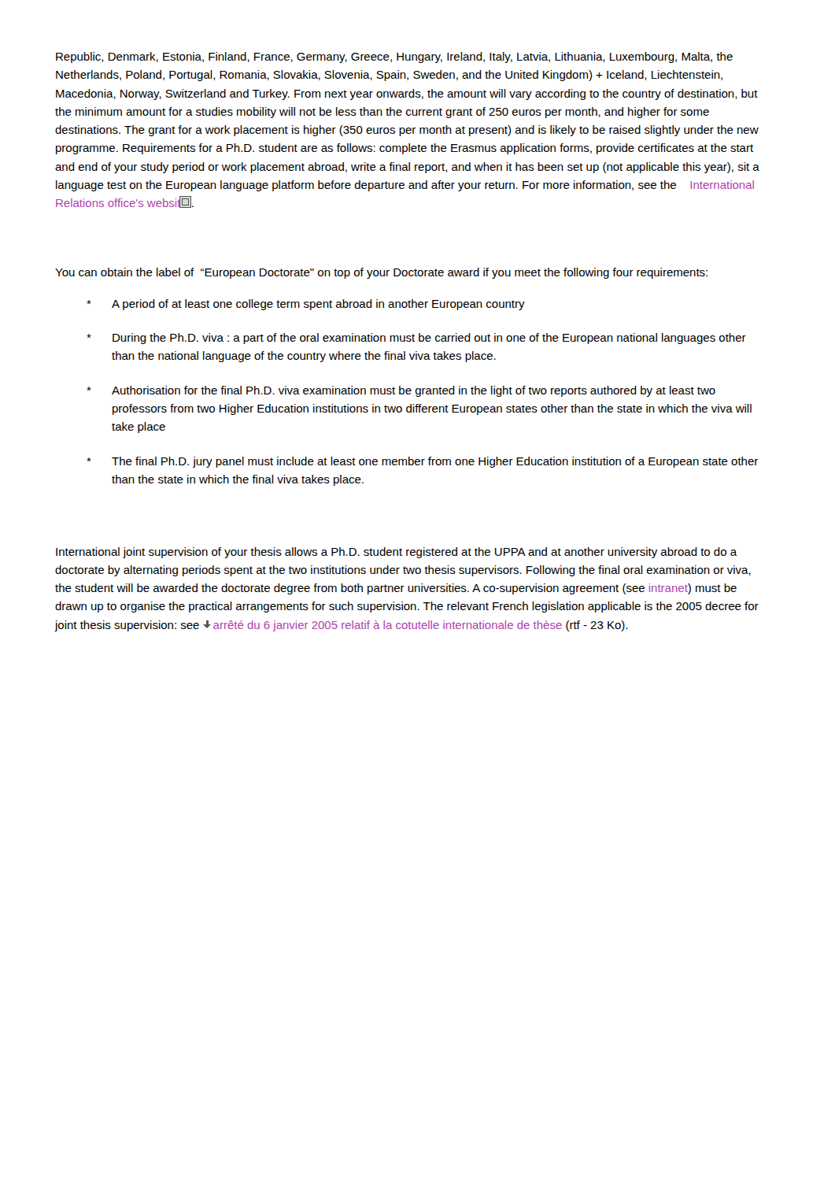Republic, Denmark, Estonia, Finland, France, Germany, Greece, Hungary, Ireland, Italy, Latvia, Lithuania, Luxembourg, Malta, the Netherlands, Poland, Portugal, Romania, Slovakia, Slovenia, Spain, Sweden, and the United Kingdom) + Iceland, Liechtenstein, Macedonia, Norway, Switzerland and Turkey. From next year onwards, the amount will vary according to the country of destination, but the minimum amount for a studies mobility will not be less than the current grant of 250 euros per month, and higher for some destinations. The grant for a work placement is higher (350 euros per month at present) and is likely to be raised slightly under the new programme. Requirements for a Ph.D. student are as follows: complete the Erasmus application forms, provide certificates at the start and end of your study period or work placement abroad, write a final report, and when it has been set up (not applicable this year), sit a language test on the European language platform before departure and after your return. For more information, see the International Relations office's website .
You can obtain the label of “European Doctorate" on top of your Doctorate award if you meet the following four requirements:
A period of at least one college term spent abroad in another European country
During the Ph.D. viva : a part of the oral examination must be carried out in one of the European national languages other than the national language of the country where the final viva takes place.
Authorisation for the final Ph.D. viva examination must be granted in the light of two reports authored by at least two professors from two Higher Education institutions in two different European states other than the state in which the viva will take place
The final Ph.D. jury panel must include at least one member from one Higher Education institution of a European state other than the state in which the final viva takes place.
International joint supervision of your thesis allows a Ph.D. student registered at the UPPA and at another university abroad to do a doctorate by alternating periods spent at the two institutions under two thesis supervisors. Following the final oral examination or viva, the student will be awarded the doctorate degree from both partner universities. A co-supervision agreement (see intranet) must be drawn up to organise the practical arrangements for such supervision. The relevant French legislation applicable is the 2005 decree for joint thesis supervision: see arrêté du 6 janvier 2005 relatif à la cotutelle internationale de thèse (rtf - 23 Ko).